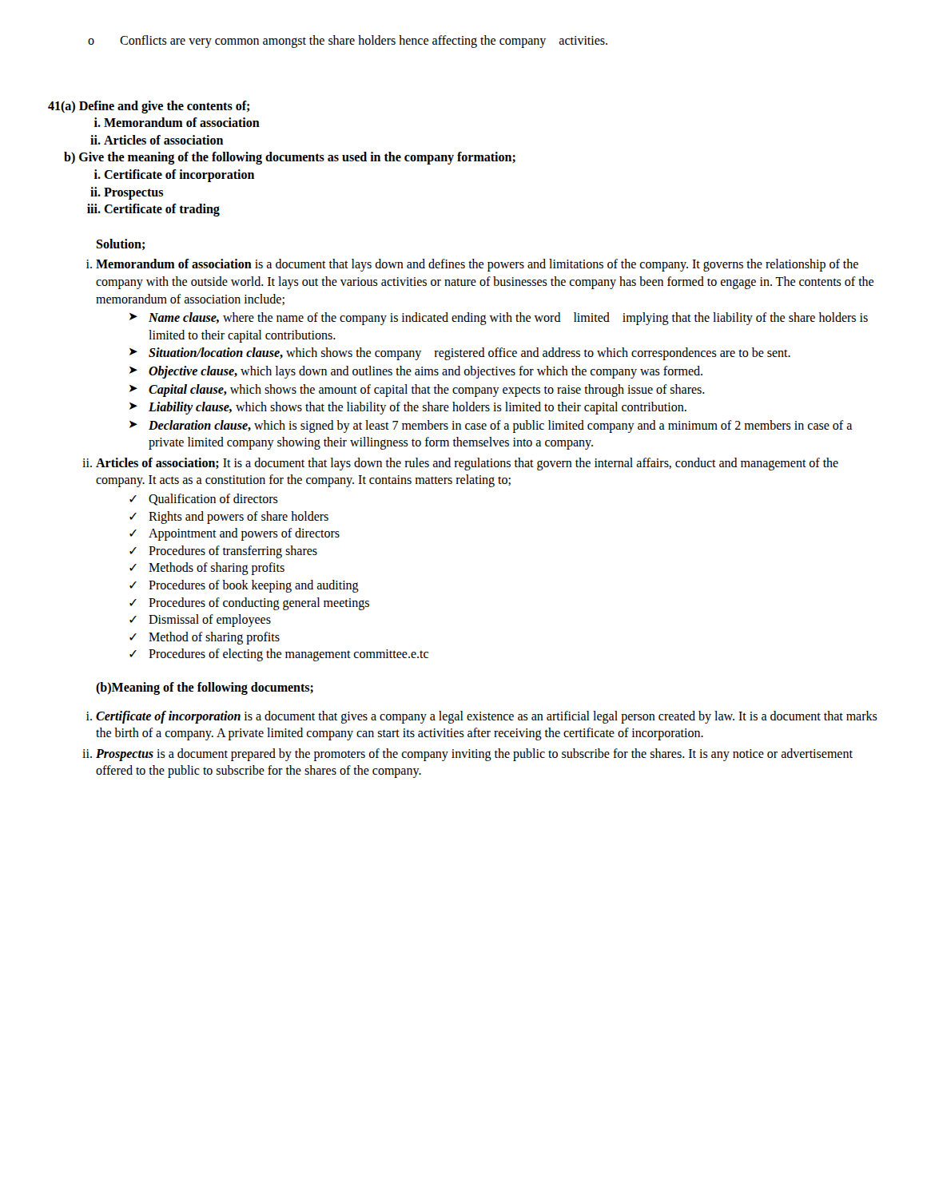Conflicts are very common amongst the share holders hence affecting the company activities.
41(a) Define and give the contents of;
Memorandum of association
Articles of association
b) Give the meaning of the following documents as used in the company formation;
Certificate of incorporation
Prospectus
Certificate of trading
Solution;
Memorandum of association is a document that lays down and defines the powers and limitations of the company. It governs the relationship of the company with the outside world. It lays out the various activities or nature of businesses the company has been formed to engage in. The contents of the memorandum of association include;
Name clause, where the name of the company is indicated ending with the word limited implying that the liability of the share holders is limited to their capital contributions.
Situation/location clause, which shows the company registered office and address to which correspondences are to be sent.
Objective clause, which lays down and outlines the aims and objectives for which the company was formed.
Capital clause, which shows the amount of capital that the company expects to raise through issue of shares.
Liability clause, which shows that the liability of the share holders is limited to their capital contribution.
Declaration clause, which is signed by at least 7 members in case of a public limited company and a minimum of 2 members in case of a private limited company showing their willingness to form themselves into a company.
Articles of association; It is a document that lays down the rules and regulations that govern the internal affairs, conduct and management of the company. It acts as a constitution for the company. It contains matters relating to;
Qualification of directors
Rights and powers of share holders
Appointment and powers of directors
Procedures of transferring shares
Methods of sharing profits
Procedures of book keeping and auditing
Procedures of conducting general meetings
Dismissal of employees
Method of sharing profits
Procedures of electing the management committee.e.tc
(b)Meaning of the following documents;
Certificate of incorporation is a document that gives a company a legal existence as an artificial legal person created by law. It is a document that marks the birth of a company. A private limited company can start its activities after receiving the certificate of incorporation.
Prospectus is a document prepared by the promoters of the company inviting the public to subscribe for the shares. It is any notice or advertisement offered to the public to subscribe for the shares of the company.